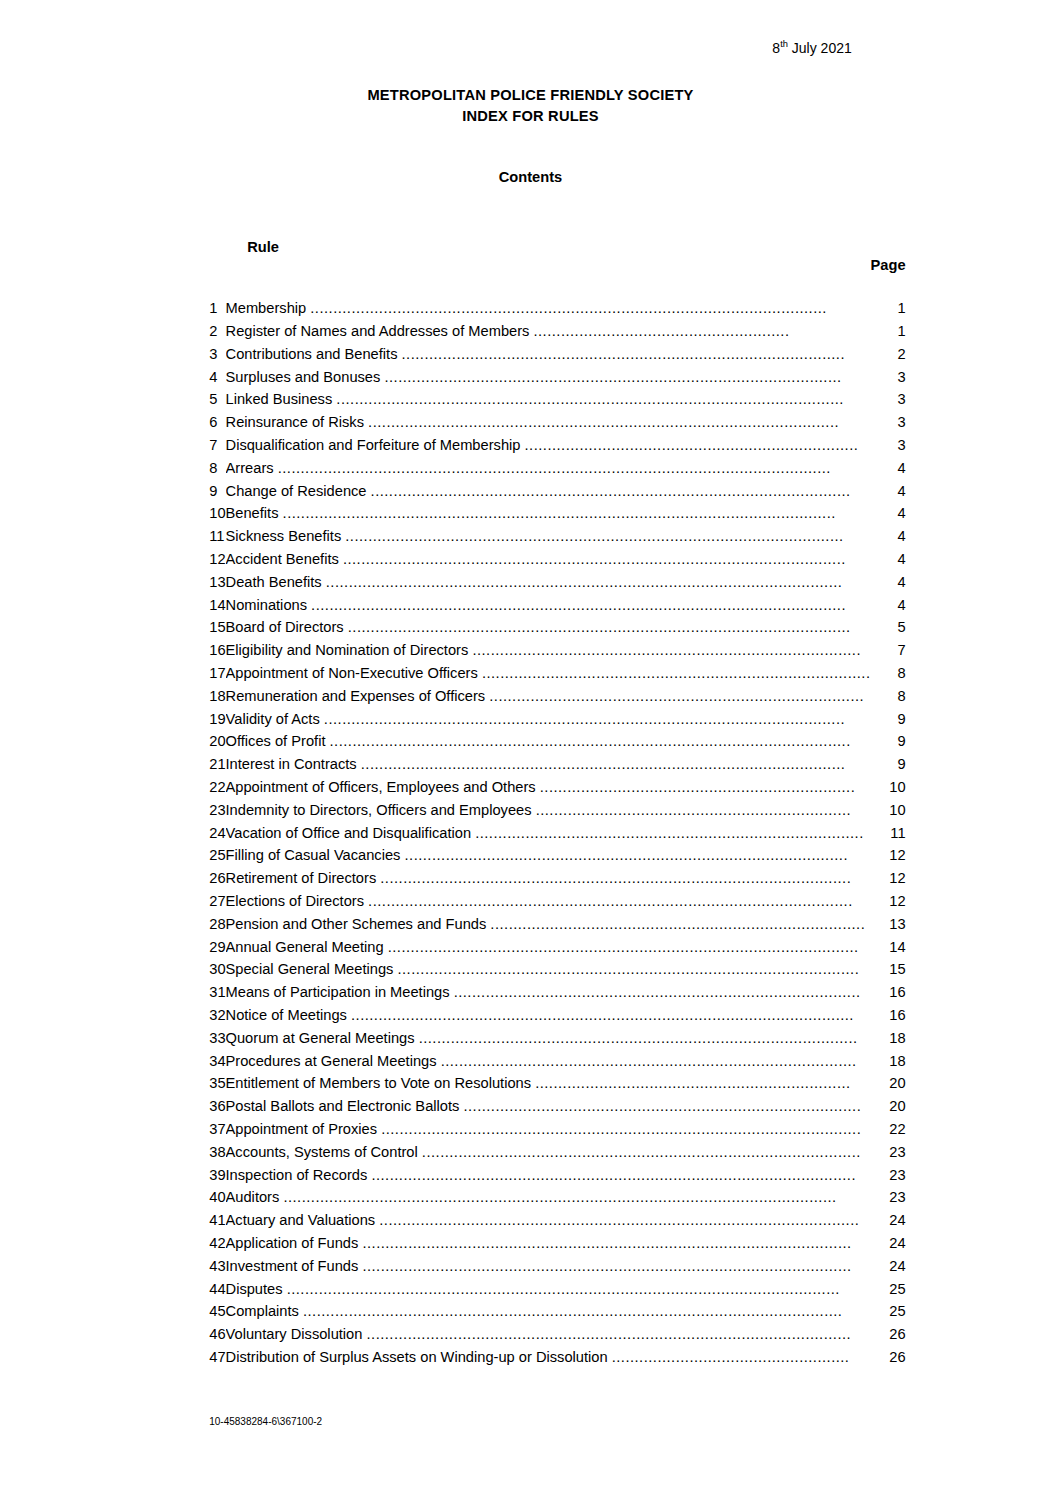8th July 2021
METROPOLITAN POLICE FRIENDLY SOCIETY
INDEX FOR RULES
Contents
| Rule | Page |
| --- | --- |
| 1 | Membership ................................................................................................................. | 1 |
| 2 | Register of Names and Addresses of Members ........................................................ | 1 |
| 3 | Contributions and Benefits ................................................................................................. | 2 |
| 4 | Surpluses and Bonuses .................................................................................................... | 3 |
| 5 | Linked Business ............................................................................................................... | 3 |
| 6 | Reinsurance of Risks ....................................................................................................... | 3 |
| 7 | Disqualification and Forfeiture of Membership ......................................................................... | 3 |
| 8 | Arrears ......................................................................................................................... | 4 |
| 9 | Change of Residence ......................................................................................................... | 4 |
| 10 | Benefits ......................................................................................................................... | 4 |
| 11 | Sickness Benefits ............................................................................................................. | 4 |
| 12 | Accident Benefits .............................................................................................................. | 4 |
| 13 | Death Benefits ................................................................................................................. | 4 |
| 14 | Nominations ..................................................................................................................... | 4 |
| 15 | Board of Directors .............................................................................................................. | 5 |
| 16 | Eligibility and Nomination of Directors ..................................................................................... | 7 |
| 17 | Appointment of Non-Executive Officers ..................................................................................... | 8 |
| 18 | Remuneration and Expenses of Officers .................................................................................. | 8 |
| 19 | Validity of Acts .................................................................................................................. | 9 |
| 20 | Offices of Profit .................................................................................................................. | 9 |
| 21 | Interest in Contracts .......................................................................................................... | 9 |
| 22 | Appointment of Officers, Employees and Others ..................................................................... | 10 |
| 23 | Indemnity to Directors, Officers and Employees ..................................................................... | 10 |
| 24 | Vacation of Office and Disqualification ..................................................................................... | 11 |
| 25 | Filling of Casual Vacancies ................................................................................................. | 12 |
| 26 | Retirement of Directors ....................................................................................................... | 12 |
| 27 | Elections of Directors .......................................................................................................... | 12 |
| 28 | Pension and Other Schemes and Funds .................................................................................. | 13 |
| 29 | Annual General Meeting ....................................................................................................... | 14 |
| 30 | Special General Meetings ..................................................................................................... | 15 |
| 31 | Means of Participation in Meetings ......................................................................................... | 16 |
| 32 | Notice of Meetings .............................................................................................................. | 16 |
| 33 | Quorum at General Meetings ................................................................................................ | 18 |
| 34 | Procedures at General Meetings ........................................................................................... | 18 |
| 35 | Entitlement of Members to Vote on Resolutions ..................................................................... | 20 |
| 36 | Postal Ballots and Electronic Ballots ....................................................................................... | 20 |
| 37 | Appointment of Proxies ......................................................................................................... | 22 |
| 38 | Accounts, Systems of Control ................................................................................................ | 23 |
| 39 | Inspection of Records .......................................................................................................... | 23 |
| 40 | Auditors ......................................................................................................................... | 23 |
| 41 | Actuary and Valuations ......................................................................................................... | 24 |
| 42 | Application of Funds ........................................................................................................... | 24 |
| 43 | Investment of Funds ........................................................................................................... | 24 |
| 44 | Disputes ......................................................................................................................... | 25 |
| 45 | Complaints ...................................................................................................................... | 25 |
| 46 | Voluntary Dissolution .......................................................................................................... | 26 |
| 47 | Distribution of Surplus Assets on Winding-up or Dissolution .................................................... | 26 |
10-45838284-6\367100-2